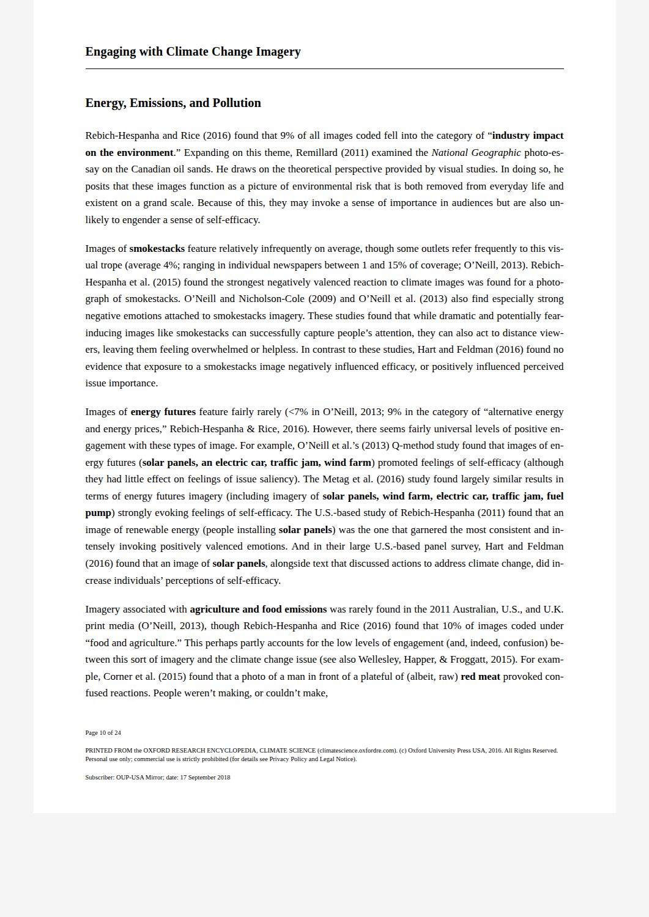Engaging with Climate Change Imagery
Energy, Emissions, and Pollution
Rebich-Hespanha and Rice (2016) found that 9% of all images coded fell into the category of “industry impact on the environment.” Expanding on this theme, Remillard (2011) examined the National Geographic photo-essay on the Canadian oil sands. He draws on the theoretical perspective provided by visual studies. In doing so, he posits that these images function as a picture of environmental risk that is both removed from everyday life and existent on a grand scale. Because of this, they may invoke a sense of importance in audiences but are also unlikely to engender a sense of self-efficacy.
Images of smokestacks feature relatively infrequently on average, though some outlets refer frequently to this visual trope (average 4%; ranging in individual newspapers between 1 and 15% of coverage; O’Neill, 2013). Rebich-Hespanha et al. (2015) found the strongest negatively valenced reaction to climate images was found for a photograph of smokestacks. O’Neill and Nicholson-Cole (2009) and O’Neill et al. (2013) also find especially strong negative emotions attached to smokestacks imagery. These studies found that while dramatic and potentially fear-inducing images like smokestacks can successfully capture people’s attention, they can also act to distance viewers, leaving them feeling overwhelmed or helpless. In contrast to these studies, Hart and Feldman (2016) found no evidence that exposure to a smokestacks image negatively influenced efficacy, or positively influenced perceived issue importance.
Images of energy futures feature fairly rarely (<7% in O’Neill, 2013; 9% in the category of “alternative energy and energy prices,” Rebich-Hespanha & Rice, 2016). However, there seems fairly universal levels of positive engagement with these types of image. For example, O’Neill et al.’s (2013) Q-method study found that images of energy futures (solar panels, an electric car, traffic jam, wind farm) promoted feelings of self-efficacy (although they had little effect on feelings of issue saliency). The Metag et al. (2016) study found largely similar results in terms of energy futures imagery (including imagery of solar panels, wind farm, electric car, traffic jam, fuel pump) strongly evoking feelings of self-efficacy. The U.S.-based study of Rebich-Hespanha (2011) found that an image of renewable energy (people installing solar panels) was the one that garnered the most consistent and intensely invoking positively valenced emotions. And in their large U.S.-based panel survey, Hart and Feldman (2016) found that an image of solar panels, alongside text that discussed actions to address climate change, did increase individuals’ perceptions of self-efficacy.
Imagery associated with agriculture and food emissions was rarely found in the 2011 Australian, U.S., and U.K. print media (O’Neill, 2013), though Rebich-Hespanha and Rice (2016) found that 10% of images coded under “food and agriculture.” This perhaps partly accounts for the low levels of engagement (and, indeed, confusion) between this sort of imagery and the climate change issue (see also Wellesley, Happer, & Froggatt, 2015). For example, Corner et al. (2015) found that a photo of a man in front of a plateful of (albeit, raw) red meat provoked confused reactions. People weren’t making, or couldn’t make,
Page 10 of 24
PRINTED FROM the OXFORD RESEARCH ENCYCLOPEDIA, CLIMATE SCIENCE (climatescience.oxfordre.com). (c) Oxford University Press USA, 2016. All Rights Reserved. Personal use only; commercial use is strictly prohibited (for details see Privacy Policy and Legal Notice).
Subscriber: OUP-USA Mirror; date: 17 September 2018